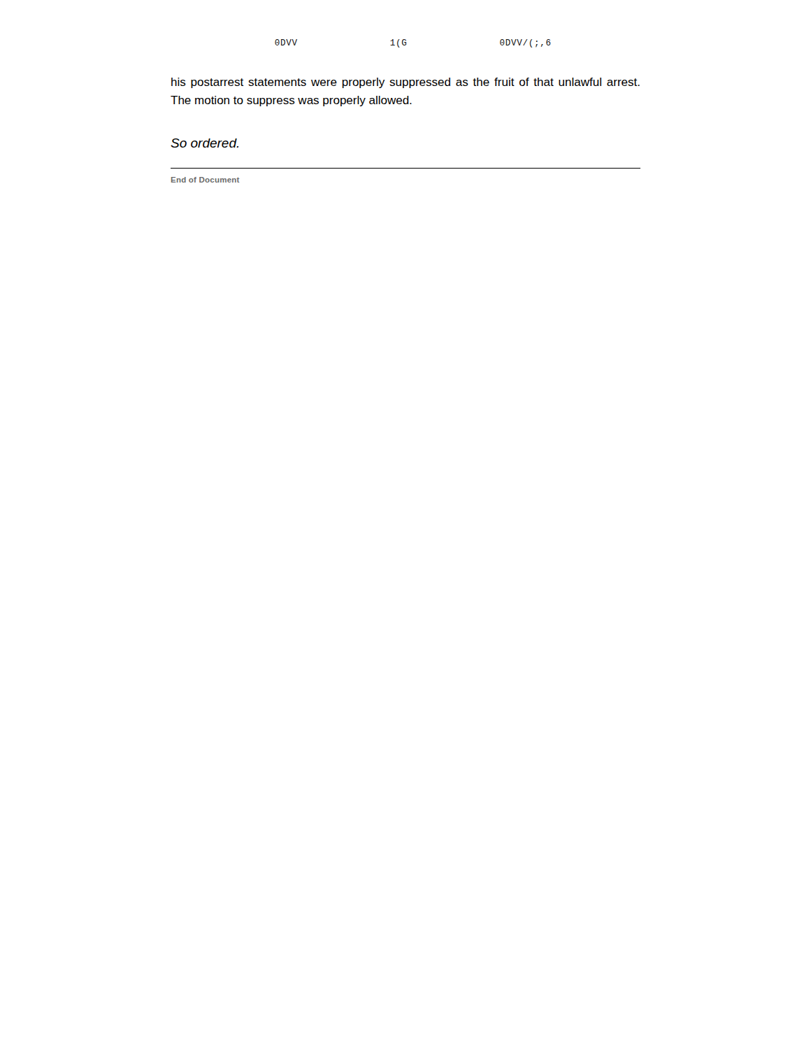0DVV 1(G 0DVV/(;,6
his postarrest statements were properly suppressed as the fruit of that unlawful arrest. The motion to suppress was properly allowed.
So ordered.
End of Document